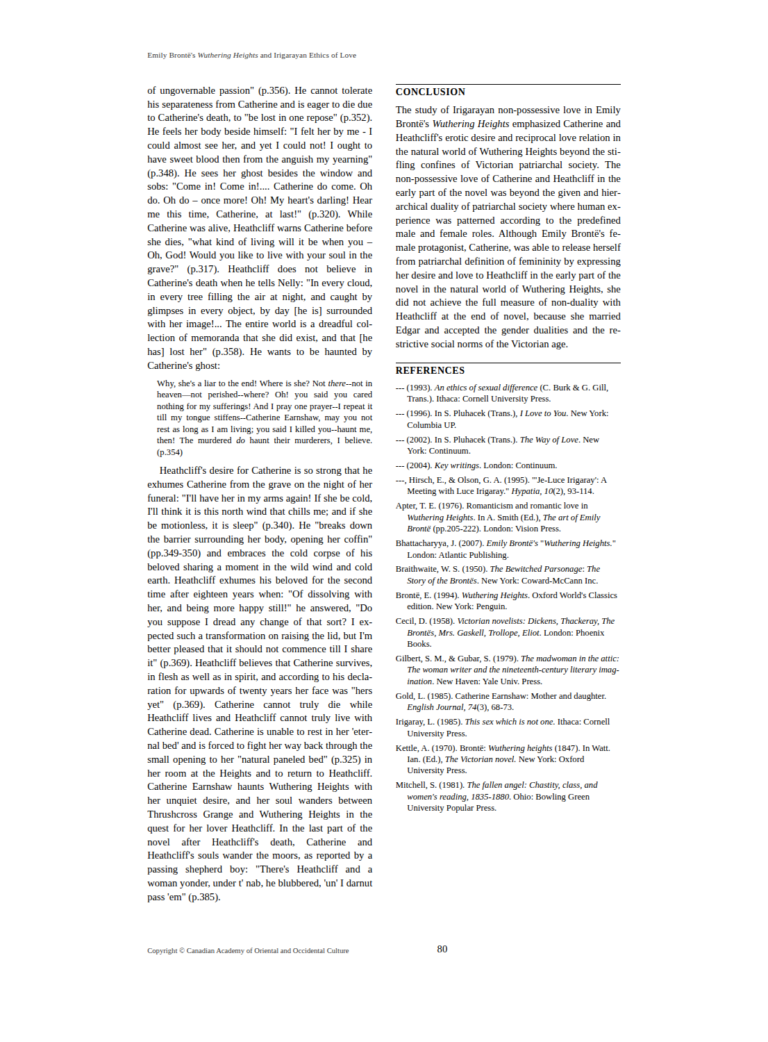Emily Brontë's Wuthering Heights and Irigarayan Ethics of Love
of ungovernable passion" (p.356). He cannot tolerate his separateness from Catherine and is eager to die due to Catherine's death, to "be lost in one repose" (p.352). He feels her body beside himself: "I felt her by me - I could almost see her, and yet I could not! I ought to have sweet blood then from the anguish my yearning" (p.348). He sees her ghost besides the window and sobs: "Come in! Come in!.... Catherine do come. Oh do. Oh do – once more! Oh! My heart's darling! Hear me this time, Catherine, at last!" (p.320). While Catherine was alive, Heathcliff warns Catherine before she dies, "what kind of living will it be when you – Oh, God! Would you like to live with your soul in the grave?" (p.317). Heathcliff does not believe in Catherine's death when he tells Nelly: "In every cloud, in every tree filling the air at night, and caught by glimpses in every object, by day [he is] surrounded with her image!... The entire world is a dreadful collection of memoranda that she did exist, and that [he has] lost her" (p.358). He wants to be haunted by Catherine's ghost:
Why, she's a liar to the end! Where is she? Not there--not in heaven—not perished--where? Oh! you said you cared nothing for my sufferings! And I pray one prayer--I repeat it till my tongue stiffens--Catherine Earnshaw, may you not rest as long as I am living; you said I killed you--haunt me, then! The murdered do haunt their murderers, I believe. (p.354)
Heathcliff's desire for Catherine is so strong that he exhumes Catherine from the grave on the night of her funeral: "I'll have her in my arms again! If she be cold, I'll think it is this north wind that chills me; and if she be motionless, it is sleep" (p.340). He "breaks down the barrier surrounding her body, opening her coffin" (pp.349-350) and embraces the cold corpse of his beloved sharing a moment in the wild wind and cold earth. Heathcliff exhumes his beloved for the second time after eighteen years when: "Of dissolving with her, and being more happy still!" he answered, "Do you suppose I dread any change of that sort? I expected such a transformation on raising the lid, but I'm better pleased that it should not commence till I share it" (p.369). Heathcliff believes that Catherine survives, in flesh as well as in spirit, and according to his declaration for upwards of twenty years her face was "hers yet" (p.369). Catherine cannot truly die while Heathcliff lives and Heathcliff cannot truly live with Catherine dead. Catherine is unable to rest in her 'eternal bed' and is forced to fight her way back through the small opening to her "natural paneled bed" (p.325) in her room at the Heights and to return to Heathcliff. Catherine Earnshaw haunts Wuthering Heights with her unquiet desire, and her soul wanders between Thrushcross Grange and Wuthering Heights in the quest for her lover Heathcliff. In the last part of the novel after Heathcliff's death, Catherine and Heathcliff's souls wander the moors, as reported by a passing shepherd boy: "There's Heathcliff and a woman yonder, under t' nab, he blubbered, 'un' I darnut pass 'em" (p.385).
Conclusion
The study of Irigarayan non-possessive love in Emily Brontë's Wuthering Heights emphasized Catherine and Heathcliff's erotic desire and reciprocal love relation in the natural world of Wuthering Heights beyond the stifling confines of Victorian patriarchal society. The non-possessive love of Catherine and Heathcliff in the early part of the novel was beyond the given and hierarchical duality of patriarchal society where human experience was patterned according to the predefined male and female roles. Although Emily Brontë's female protagonist, Catherine, was able to release herself from patriarchal definition of femininity by expressing her desire and love to Heathcliff in the early part of the novel in the natural world of Wuthering Heights, she did not achieve the full measure of non-duality with Heathcliff at the end of novel, because she married Edgar and accepted the gender dualities and the restrictive social norms of the Victorian age.
References
--- (1993). An ethics of sexual difference (C. Burk & G. Gill, Trans.). Ithaca: Cornell University Press.
--- (1996). In S. Pluhacek (Trans.), I Love to You. New York: Columbia UP.
--- (2002). In S. Pluhacek (Trans.). The Way of Love. New York: Continuum.
--- (2004). Key writings. London: Continuum.
---, Hirsch, E., & Olson, G. A. (1995). "'Je-Luce Irigaray': A Meeting with Luce Irigaray." Hypatia, 10(2), 93-114.
Apter, T. E. (1976). Romanticism and romantic love in Wuthering Heights. In A. Smith (Ed.), The art of Emily Brontë (pp.205-222). London: Vision Press.
Bhattacharyya, J. (2007). Emily Brontë's "Wuthering Heights." London: Atlantic Publishing.
Braithwaite, W. S. (1950). The Bewitched Parsonage: The Story of the Brontës. New York: Coward-McCann Inc.
Brontë, E. (1994). Wuthering Heights. Oxford World's Classics edition. New York: Penguin.
Cecil, D. (1958). Victorian novelists: Dickens, Thackeray, The Brontës, Mrs. Gaskell, Trollope, Eliot. London: Phoenix Books.
Gilbert, S. M., & Gubar, S. (1979). The madwoman in the attic: The woman writer and the nineteenth-century literary imagination. New Haven: Yale Univ. Press.
Gold, L. (1985). Catherine Earnshaw: Mother and daughter. English Journal, 74(3), 68-73.
Irigaray, L. (1985). This sex which is not one. Ithaca: Cornell University Press.
Kettle, A. (1970). Brontë: Wuthering heights (1847). In Watt. Ian. (Ed.), The Victorian novel. New York: Oxford University Press.
Mitchell, S. (1981). The fallen angel: Chastity, class, and women's reading, 1835-1880. Ohio: Bowling Green University Popular Press.
Copyright © Canadian Academy of Oriental and Occidental Culture
80